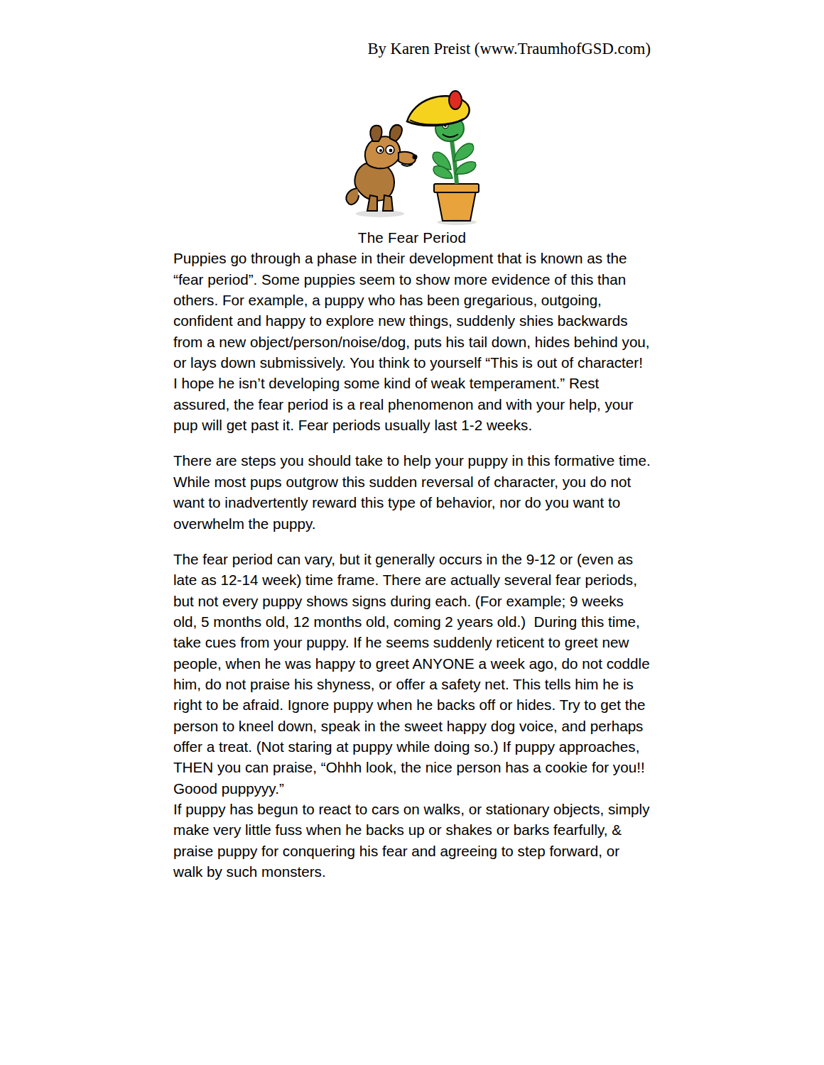By Karen Preist (www.TraumhofGSD.com)
Cartoon dog startled by a plant in a hat
The Fear Period
Puppies go through a phase in their development that is known as the “fear period”. Some puppies seem to show more evidence of this than others. For example, a puppy who has been gregarious, outgoing, confident and happy to explore new things, suddenly shies backwards from a new object/person/noise/dog, puts his tail down, hides behind you, or lays down submissively. You think to yourself “This is out of character! I hope he isn’t developing some kind of weak temperament.” Rest assured, the fear period is a real phenomenon and with your help, your pup will get past it. Fear periods usually last 1-2 weeks.
There are steps you should take to help your puppy in this formative time. While most pups outgrow this sudden reversal of character, you do not want to inadvertently reward this type of behavior, nor do you want to overwhelm the puppy.
The fear period can vary, but it generally occurs in the 9-12 or (even as late as 12-14 week) time frame. There are actually several fear periods, but not every puppy shows signs during each. (For example; 9 weeks old, 5 months old, 12 months old, coming 2 years old.) During this time, take cues from your puppy. If he seems suddenly reticent to greet new people, when he was happy to greet ANYONE a week ago, do not coddle him, do not praise his shyness, or offer a safety net. This tells him he is right to be afraid. Ignore puppy when he backs off or hides. Try to get the person to kneel down, speak in the sweet happy dog voice, and perhaps offer a treat. (Not staring at puppy while doing so.) If puppy approaches, THEN you can praise, “Ohhh look, the nice person has a cookie for you!! Goood puppyyy.”
If puppy has begun to react to cars on walks, or stationary objects, simply make very little fuss when he backs up or shakes or barks fearfully, & praise puppy for conquering his fear and agreeing to step forward, or walk by such monsters.